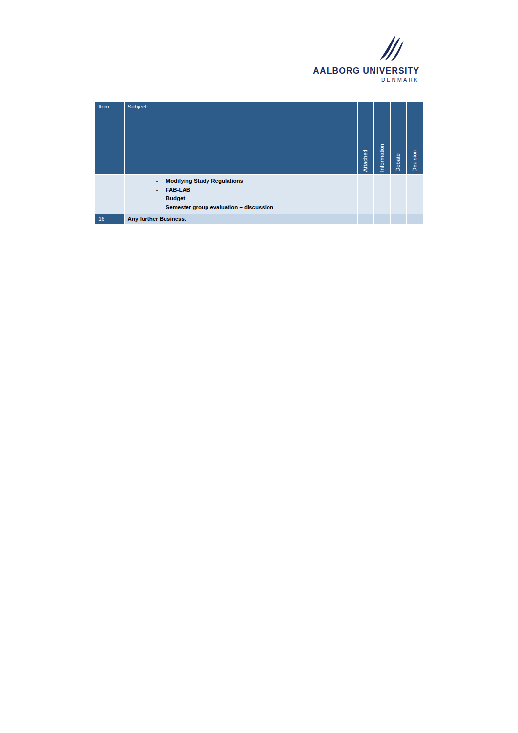AALBORG UNIVERSITY
DENMARK
| Item. | Subject: | Attached | Information | Debate | Decision |
| --- | --- | --- | --- | --- | --- |
| | Modifying Study Regulations FAB-LAB Budget Semester group evaluation – discussion | | | | |
| 16 | Any further Business. | | | | |